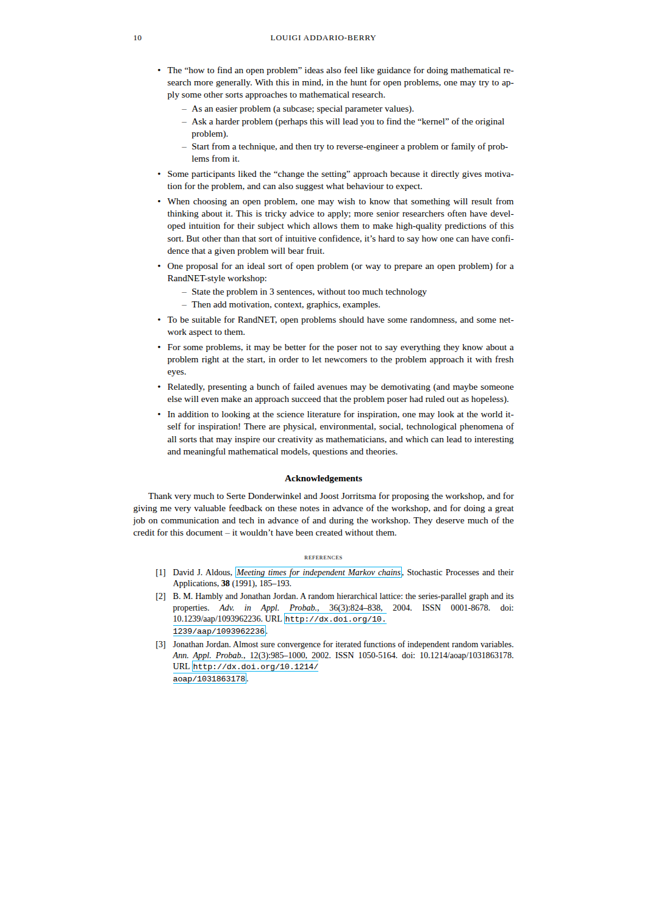10 Louigi Addario-Berry
The “how to find an open problem” ideas also feel like guidance for doing mathematical research more generally. With this in mind, in the hunt for open problems, one may try to apply some other sorts approaches to mathematical research.
As an easier problem (a subcase; special parameter values).
Ask a harder problem (perhaps this will lead you to find the “kernel” of the original problem).
Start from a technique, and then try to reverse-engineer a problem or family of problems from it.
Some participants liked the “change the setting” approach because it directly gives motivation for the problem, and can also suggest what behaviour to expect.
When choosing an open problem, one may wish to know that something will result from thinking about it. This is tricky advice to apply; more senior researchers often have developed intuition for their subject which allows them to make high-quality predictions of this sort. But other than that sort of intuitive confidence, it’s hard to say how one can have confidence that a given problem will bear fruit.
One proposal for an ideal sort of open problem (or way to prepare an open problem) for a RandNET-style workshop:
State the problem in 3 sentences, without too much technology
Then add motivation, context, graphics, examples.
To be suitable for RandNET, open problems should have some randomness, and some network aspect to them.
For some problems, it may be better for the poser not to say everything they know about a problem right at the start, in order to let newcomers to the problem approach it with fresh eyes.
Relatedly, presenting a bunch of failed avenues may be demotivating (and maybe someone else will even make an approach succeed that the problem poser had ruled out as hopeless).
In addition to looking at the science literature for inspiration, one may look at the world itself for inspiration! There are physical, environmental, social, technological phenomena of all sorts that may inspire our creativity as mathematicians, and which can lead to interesting and meaningful mathematical models, questions and theories.
Acknowledgements
Thank very much to Serte Donderwinkel and Joost Jorritsma for proposing the workshop, and for giving me very valuable feedback on these notes in advance of the workshop, and for doing a great job on communication and tech in advance of and during the workshop. They deserve much of the credit for this document – it wouldn’t have been created without them.
References
David J. Aldous, Meeting times for independent Markov chains, Stochastic Processes and their Applications, 38 (1991), 185–193.
B. M. Hambly and Jonathan Jordan. A random hierarchical lattice: the series-parallel graph and its properties. Adv. in Appl. Probab., 36(3):824–838, 2004. ISSN 0001-8678. doi: 10.1239/aap/1093962236. URL http://dx.doi.org/10.
1239/aap/1093962236.
Jonathan Jordan. Almost sure convergence for iterated functions of independent random variables. Ann. Appl. Probab., 12(3):985–1000, 2002. ISSN 1050-5164. doi: 10.1214/aoap/1031863178. URL http://dx.doi.org/10.1214/
aoap/1031863178.